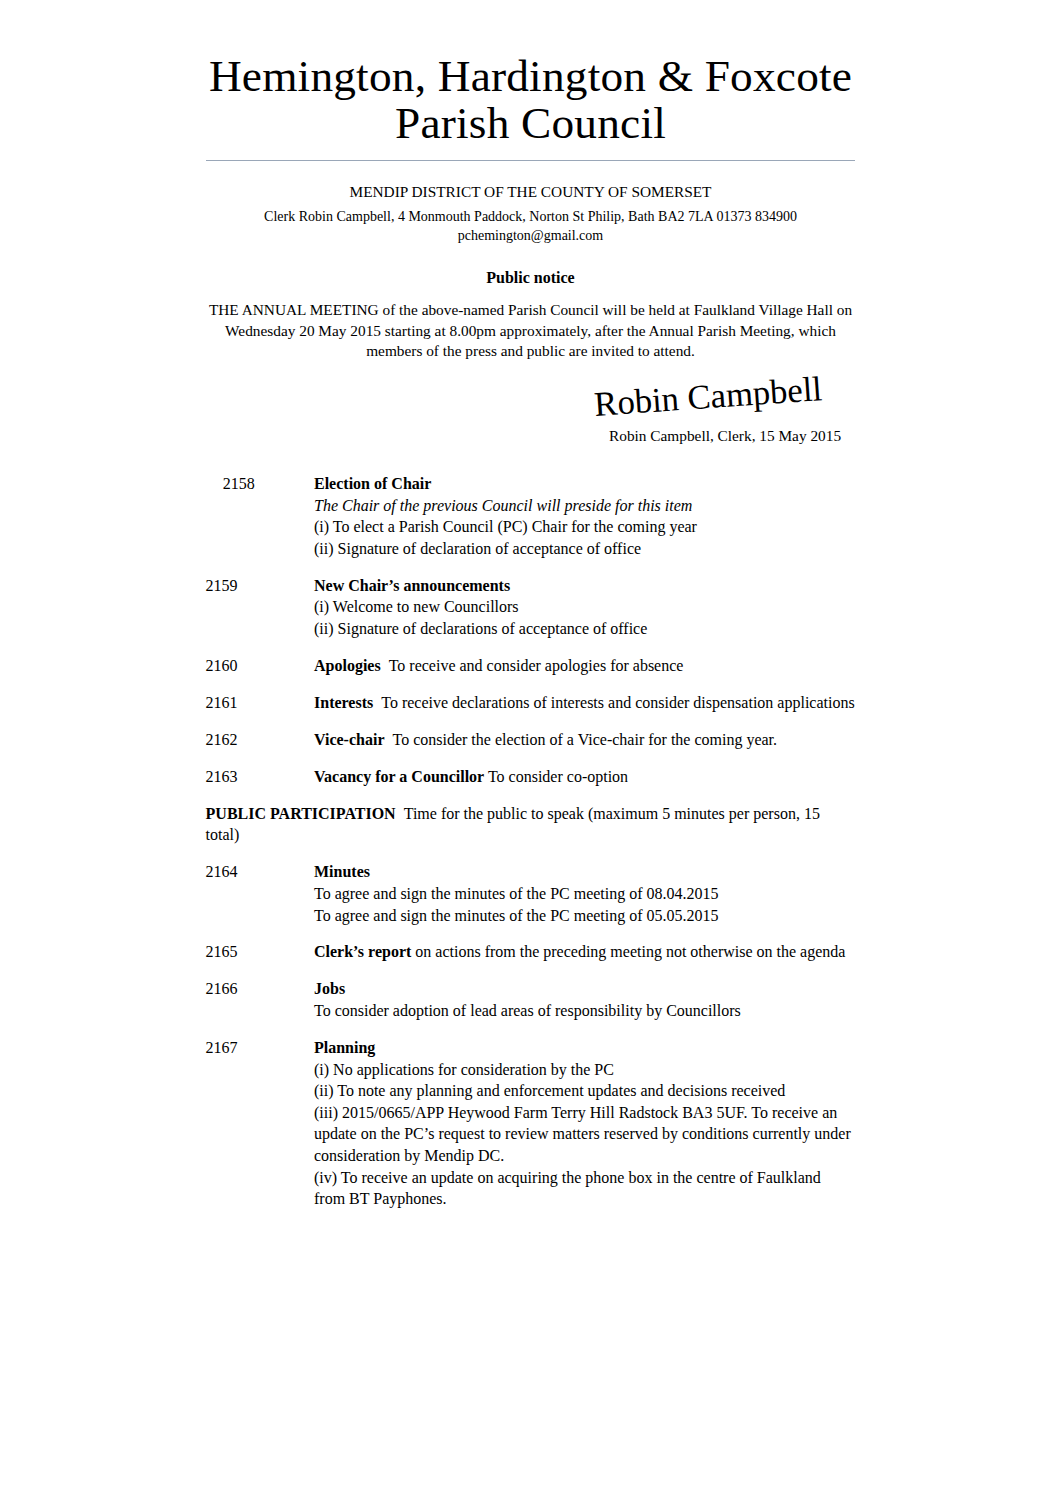Hemington, Hardington & Foxcote
Parish Council
MENDIP DISTRICT OF THE COUNTY OF SOMERSET
Clerk Robin Campbell, 4 Monmouth Paddock, Norton St Philip, Bath BA2 7LA 01373 834900 pchemington@gmail.com
Public notice
THE ANNUAL MEETING of the above-named Parish Council will be held at Faulkland Village Hall on Wednesday 20 May 2015 starting at 8.00pm approximately, after the Annual Parish Meeting, which members of the press and public are invited to attend.
Robin Campbell
Robin Campbell, Clerk, 15 May 2015
| 2158 | Election of Chair The Chair of the previous Council will preside for this item (i) To elect a Parish Council (PC) Chair for the coming year (ii) Signature of declaration of acceptance of office |
| 2159 | New Chair’s announcements (i) Welcome to new Councillors (ii) Signature of declarations of acceptance of office |
| 2160 | Apologies To receive and consider apologies for absence |
| 2161 | Interests To receive declarations of interests and consider dispensation applications |
| 2162 | Vice-chair To consider the election of a Vice-chair for the coming year. |
| 2163 | Vacancy for a Councillor To consider co-option |
| PUBLIC PARTICIPATION Time for the public to speak (maximum 5 minutes per person, 15 total) |
| 2164 | Minutes To agree and sign the minutes of the PC meeting of 08.04.2015 To agree and sign the minutes of the PC meeting of 05.05.2015 |
| 2165 | Clerk’s report on actions from the preceding meeting not otherwise on the agenda |
| 2166 | Jobs To consider adoption of lead areas of responsibility by Councillors |
| 2167 | Planning (i) No applications for consideration by the PC (ii) To note any planning and enforcement updates and decisions received (iii) 2015/0665/APP Heywood Farm Terry Hill Radstock BA3 5UF. To receive an update on the PC’s request to review matters reserved by conditions currently under consideration by Mendip DC. (iv) To receive an update on acquiring the phone box in the centre of Faulkland from BT Payphones. |